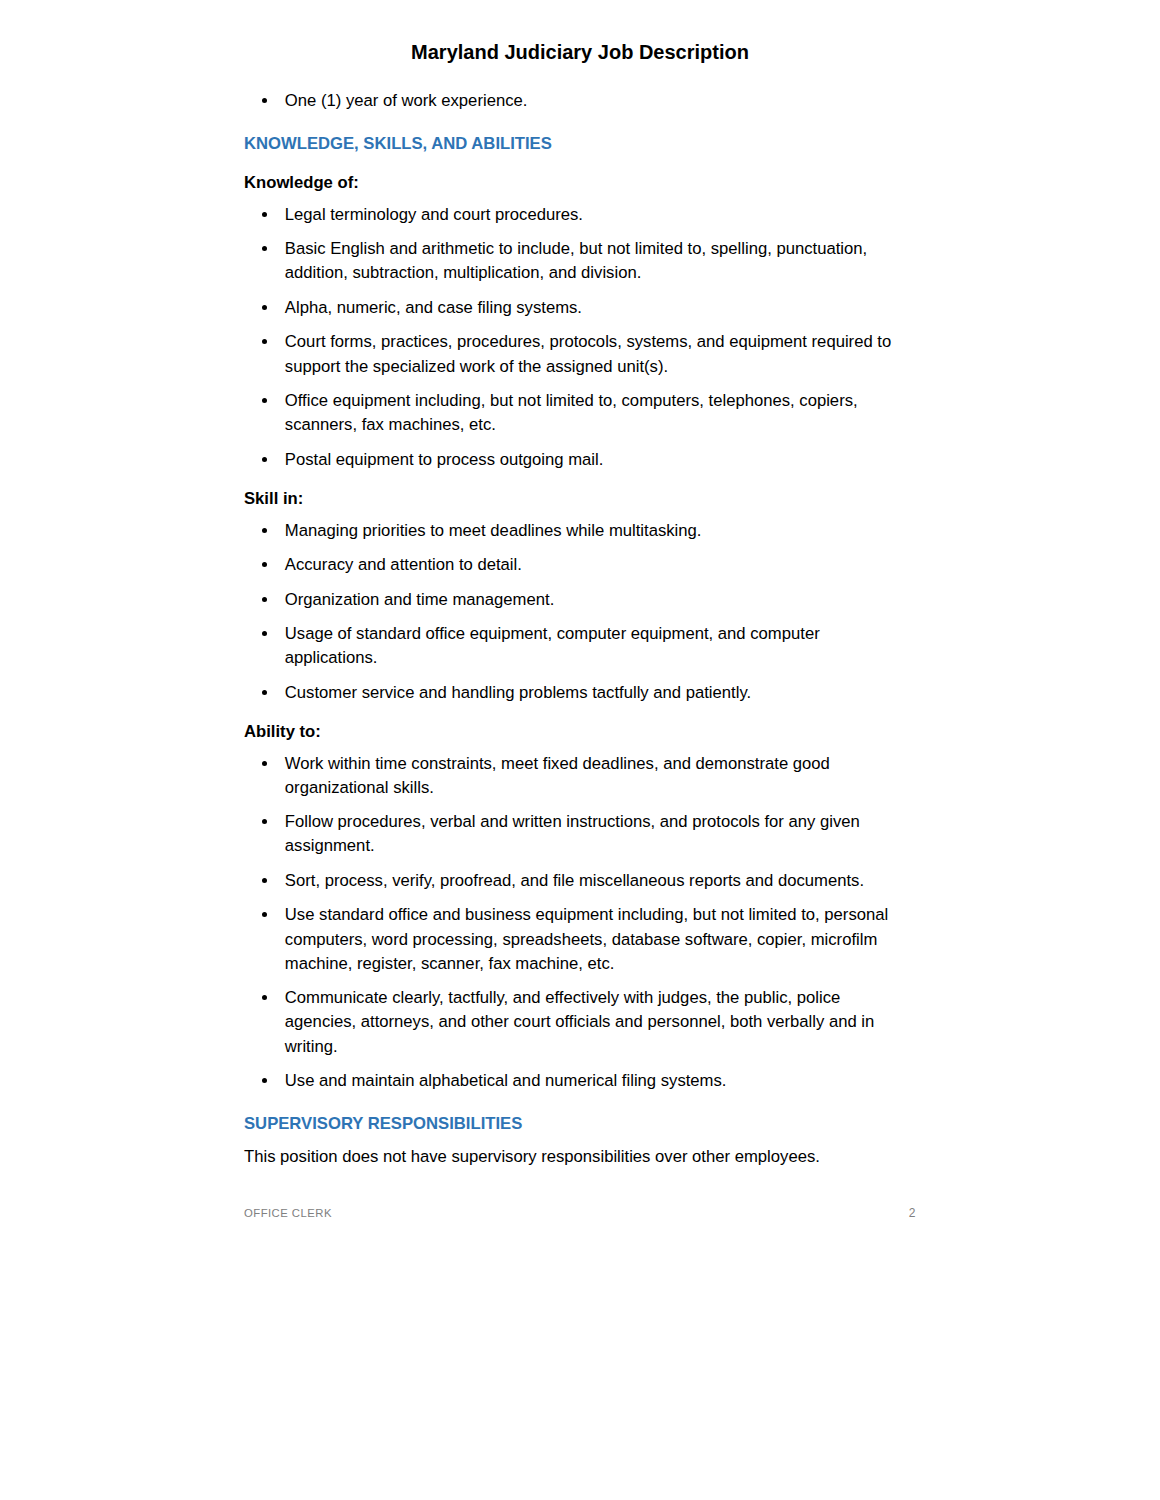Maryland Judiciary Job Description
One (1) year of work experience.
Knowledge, Skills, and Abilities
Knowledge of:
Legal terminology and court procedures.
Basic English and arithmetic to include, but not limited to, spelling, punctuation, addition, subtraction, multiplication, and division.
Alpha, numeric, and case filing systems.
Court forms, practices, procedures, protocols, systems, and equipment required to support the specialized work of the assigned unit(s).
Office equipment including, but not limited to, computers, telephones, copiers, scanners, fax machines, etc.
Postal equipment to process outgoing mail.
Skill in:
Managing priorities to meet deadlines while multitasking.
Accuracy and attention to detail.
Organization and time management.
Usage of standard office equipment, computer equipment, and computer applications.
Customer service and handling problems tactfully and patiently.
Ability to:
Work within time constraints, meet fixed deadlines, and demonstrate good organizational skills.
Follow procedures, verbal and written instructions, and protocols for any given assignment.
Sort, process, verify, proofread, and file miscellaneous reports and documents.
Use standard office and business equipment including, but not limited to, personal computers, word processing, spreadsheets, database software, copier, microfilm machine, register, scanner, fax machine, etc.
Communicate clearly, tactfully, and effectively with judges, the public, police agencies, attorneys, and other court officials and personnel, both verbally and in writing.
Use and maintain alphabetical and numerical filing systems.
Supervisory Responsibilities
This position does not have supervisory responsibilities over other employees.
Office Clerk 2